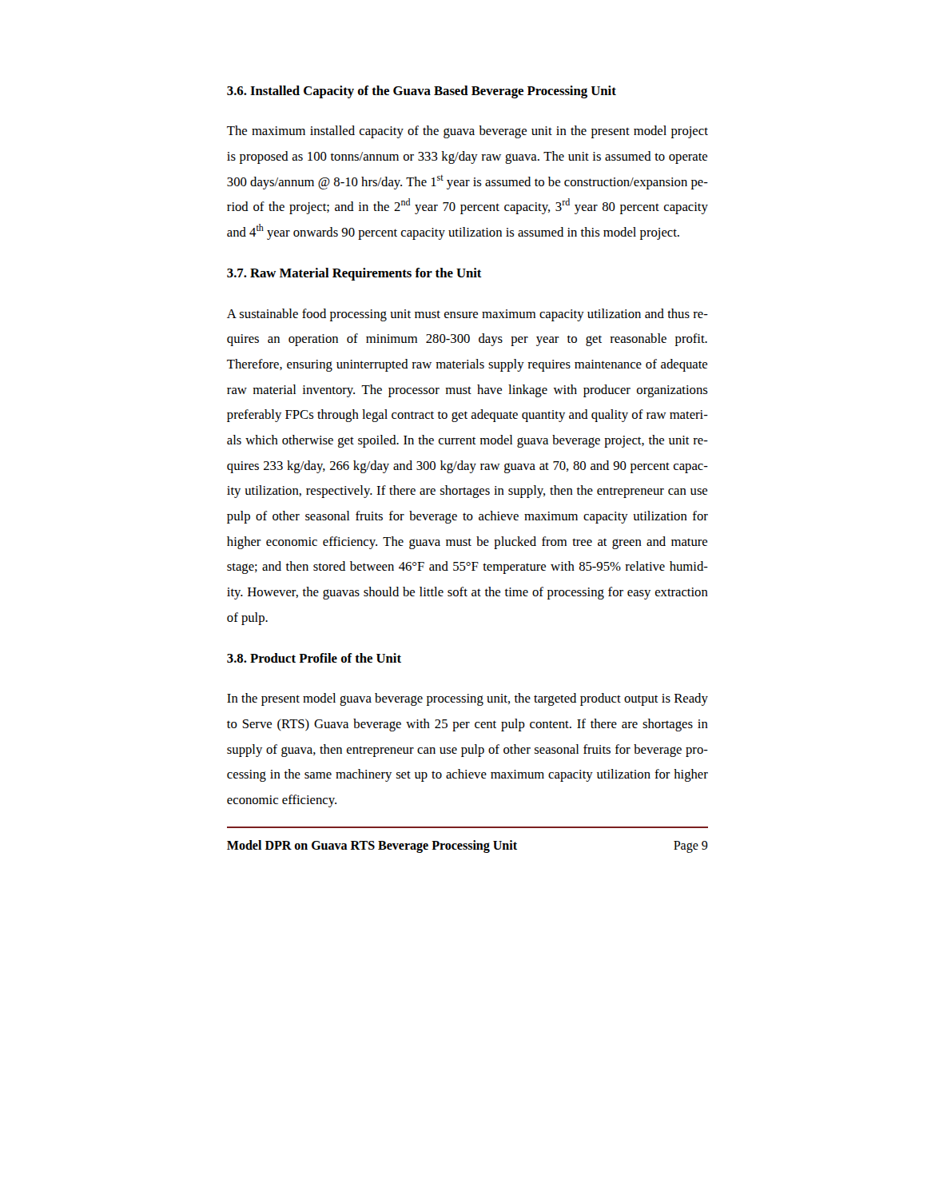3.6. Installed Capacity of the Guava Based Beverage Processing Unit
The maximum installed capacity of the guava beverage unit in the present model project is proposed as 100 tonns/annum or 333 kg/day raw guava. The unit is assumed to operate 300 days/annum @ 8-10 hrs/day. The 1st year is assumed to be construction/expansion period of the project; and in the 2nd year 70 percent capacity, 3rd year 80 percent capacity and 4th year onwards 90 percent capacity utilization is assumed in this model project.
3.7. Raw Material Requirements for the Unit
A sustainable food processing unit must ensure maximum capacity utilization and thus requires an operation of minimum 280-300 days per year to get reasonable profit. Therefore, ensuring uninterrupted raw materials supply requires maintenance of adequate raw material inventory. The processor must have linkage with producer organizations preferably FPCs through legal contract to get adequate quantity and quality of raw materials which otherwise get spoiled. In the current model guava beverage project, the unit requires 233 kg/day, 266 kg/day and 300 kg/day raw guava at 70, 80 and 90 percent capacity utilization, respectively. If there are shortages in supply, then the entrepreneur can use pulp of other seasonal fruits for beverage to achieve maximum capacity utilization for higher economic efficiency. The guava must be plucked from tree at green and mature stage; and then stored between 46°F and 55°F temperature with 85-95% relative humidity. However, the guavas should be little soft at the time of processing for easy extraction of pulp.
3.8. Product Profile of the Unit
In the present model guava beverage processing unit, the targeted product output is Ready to Serve (RTS) Guava beverage with 25 per cent pulp content. If there are shortages in supply of guava, then entrepreneur can use pulp of other seasonal fruits for beverage processing in the same machinery set up to achieve maximum capacity utilization for higher economic efficiency.
Model DPR on Guava RTS Beverage Processing Unit Page 9